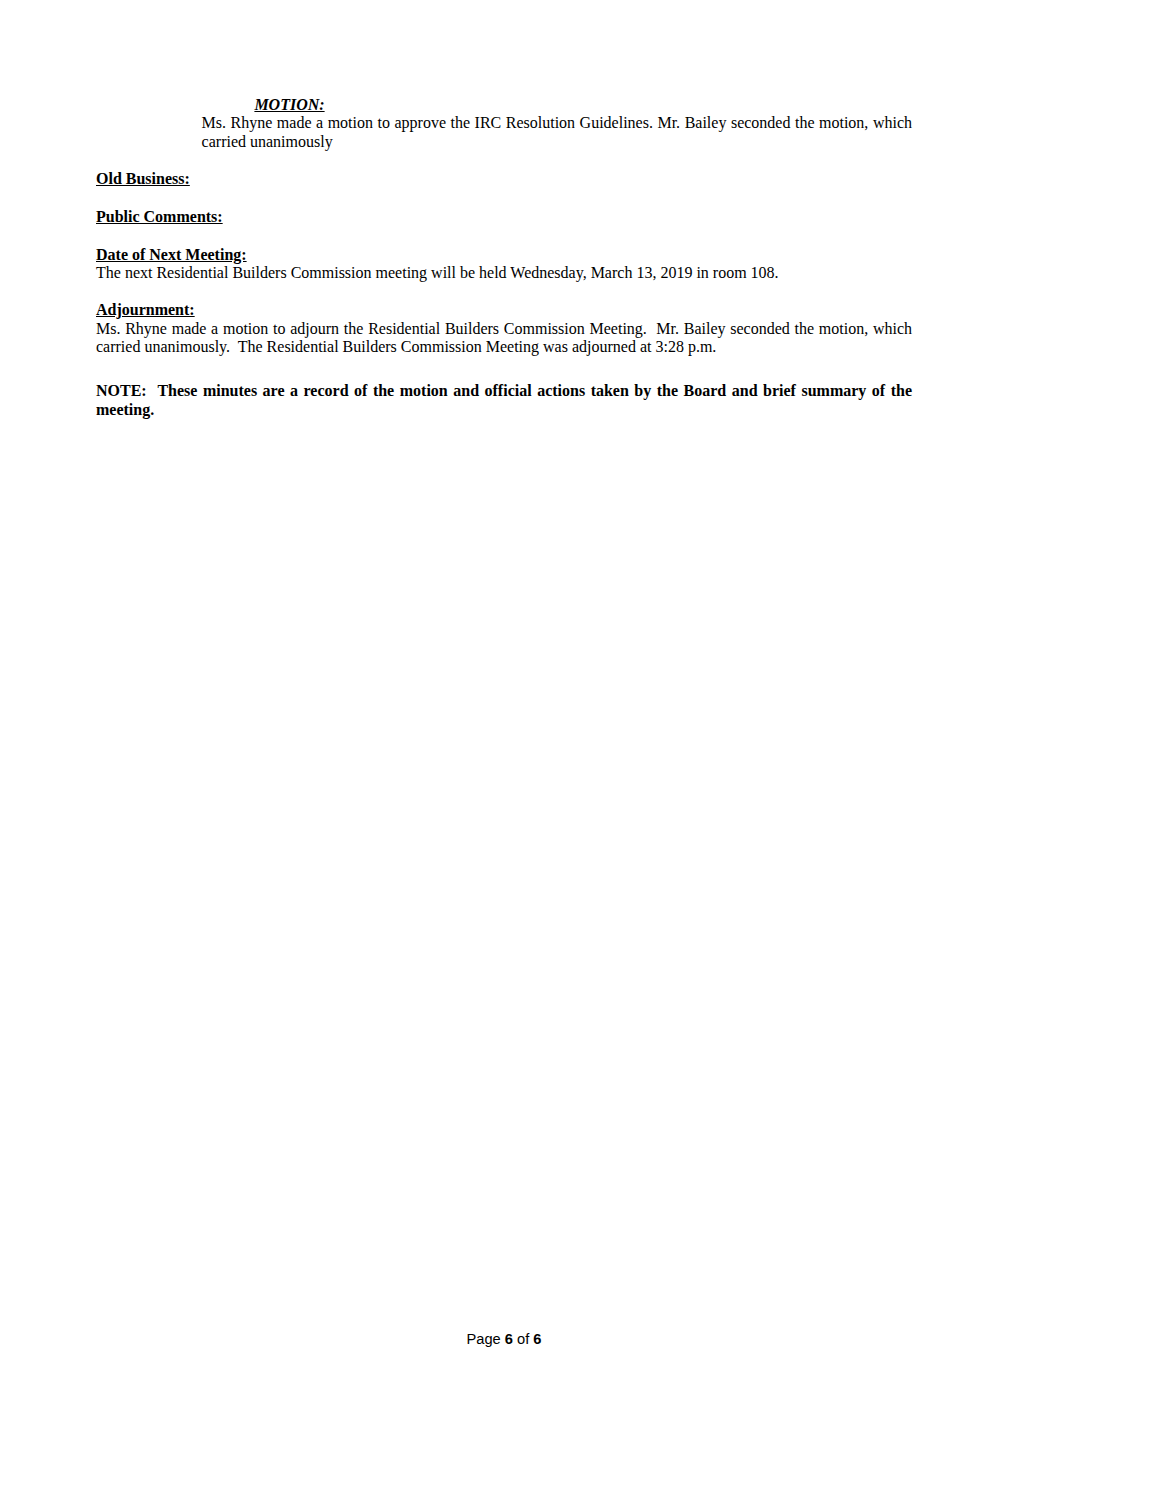MOTION:
Ms. Rhyne made a motion to approve the IRC Resolution Guidelines. Mr. Bailey seconded the motion, which carried unanimously
Old Business:
Public Comments:
Date of Next Meeting:
The next Residential Builders Commission meeting will be held Wednesday, March 13, 2019 in room 108.
Adjournment:
Ms. Rhyne made a motion to adjourn the Residential Builders Commission Meeting. Mr. Bailey seconded the motion, which carried unanimously. The Residential Builders Commission Meeting was adjourned at 3:28 p.m.
NOTE: These minutes are a record of the motion and official actions taken by the Board and brief summary of the meeting.
Page 6 of 6